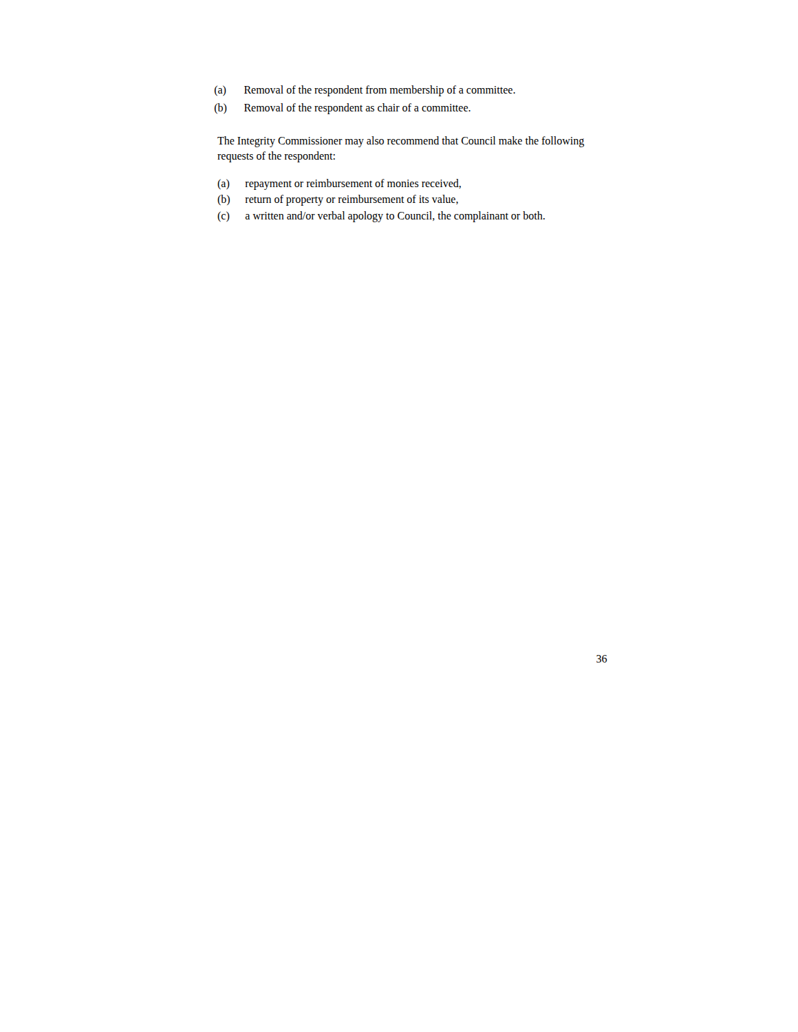(a) Removal of the respondent from membership of a committee.
(b) Removal of the respondent as chair of a committee.
The Integrity Commissioner may also recommend that Council make the following requests of the respondent:
(a) repayment or reimbursement of monies received,
(b) return of property or reimbursement of its value,
(c) a written and/or verbal apology to Council, the complainant or both.
36